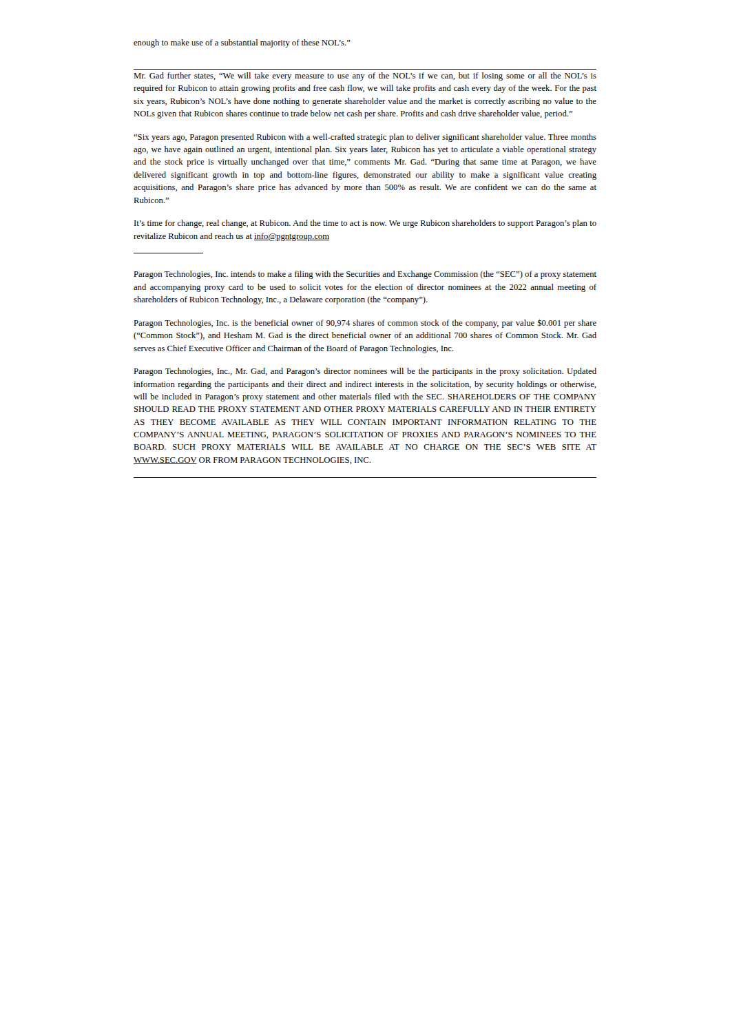enough to make use of a substantial majority of these NOL’s.”
Mr. Gad further states, “We will take every measure to use any of the NOL’s if we can, but if losing some or all the NOL’s is required for Rubicon to attain growing profits and free cash flow, we will take profits and cash every day of the week. For the past six years, Rubicon’s NOL’s have done nothing to generate shareholder value and the market is correctly ascribing no value to the NOLs given that Rubicon shares continue to trade below net cash per share. Profits and cash drive shareholder value, period.”
“Six years ago, Paragon presented Rubicon with a well-crafted strategic plan to deliver significant shareholder value. Three months ago, we have again outlined an urgent, intentional plan. Six years later, Rubicon has yet to articulate a viable operational strategy and the stock price is virtually unchanged over that time,” comments Mr. Gad. “During that same time at Paragon, we have delivered significant growth in top and bottom-line figures, demonstrated our ability to make a significant value creating acquisitions, and Paragon’s share price has advanced by more than 500% as result. We are confident we can do the same at Rubicon.”
It’s time for change, real change, at Rubicon. And the time to act is now. We urge Rubicon shareholders to support Paragon’s plan to revitalize Rubicon and reach us at info@pgntgroup.com
Paragon Technologies, Inc. intends to make a filing with the Securities and Exchange Commission (the “SEC”) of a proxy statement and accompanying proxy card to be used to solicit votes for the election of director nominees at the 2022 annual meeting of shareholders of Rubicon Technology, Inc., a Delaware corporation (the “company”).
Paragon Technologies, Inc. is the beneficial owner of 90,974 shares of common stock of the company, par value $0.001 per share (“Common Stock”), and Hesham M. Gad is the direct beneficial owner of an additional 700 shares of Common Stock. Mr. Gad serves as Chief Executive Officer and Chairman of the Board of Paragon Technologies, Inc.
Paragon Technologies, Inc., Mr. Gad, and Paragon’s director nominees will be the participants in the proxy solicitation. Updated information regarding the participants and their direct and indirect interests in the solicitation, by security holdings or otherwise, will be included in Paragon’s proxy statement and other materials filed with the SEC. SHAREHOLDERS OF THE COMPANY SHOULD READ THE PROXY STATEMENT AND OTHER PROXY MATERIALS CAREFULLY AND IN THEIR ENTIRETY AS THEY BECOME AVAILABLE AS THEY WILL CONTAIN IMPORTANT INFORMATION RELATING TO THE COMPANY’S ANNUAL MEETING, PARAGON’S SOLICITATION OF PROXIES AND PARAGON’S NOMINEES TO THE BOARD. SUCH PROXY MATERIALS WILL BE AVAILABLE AT NO CHARGE ON THE SEC’S WEB SITE AT WWW.SEC.GOV OR FROM PARAGON TECHNOLOGIES, INC.